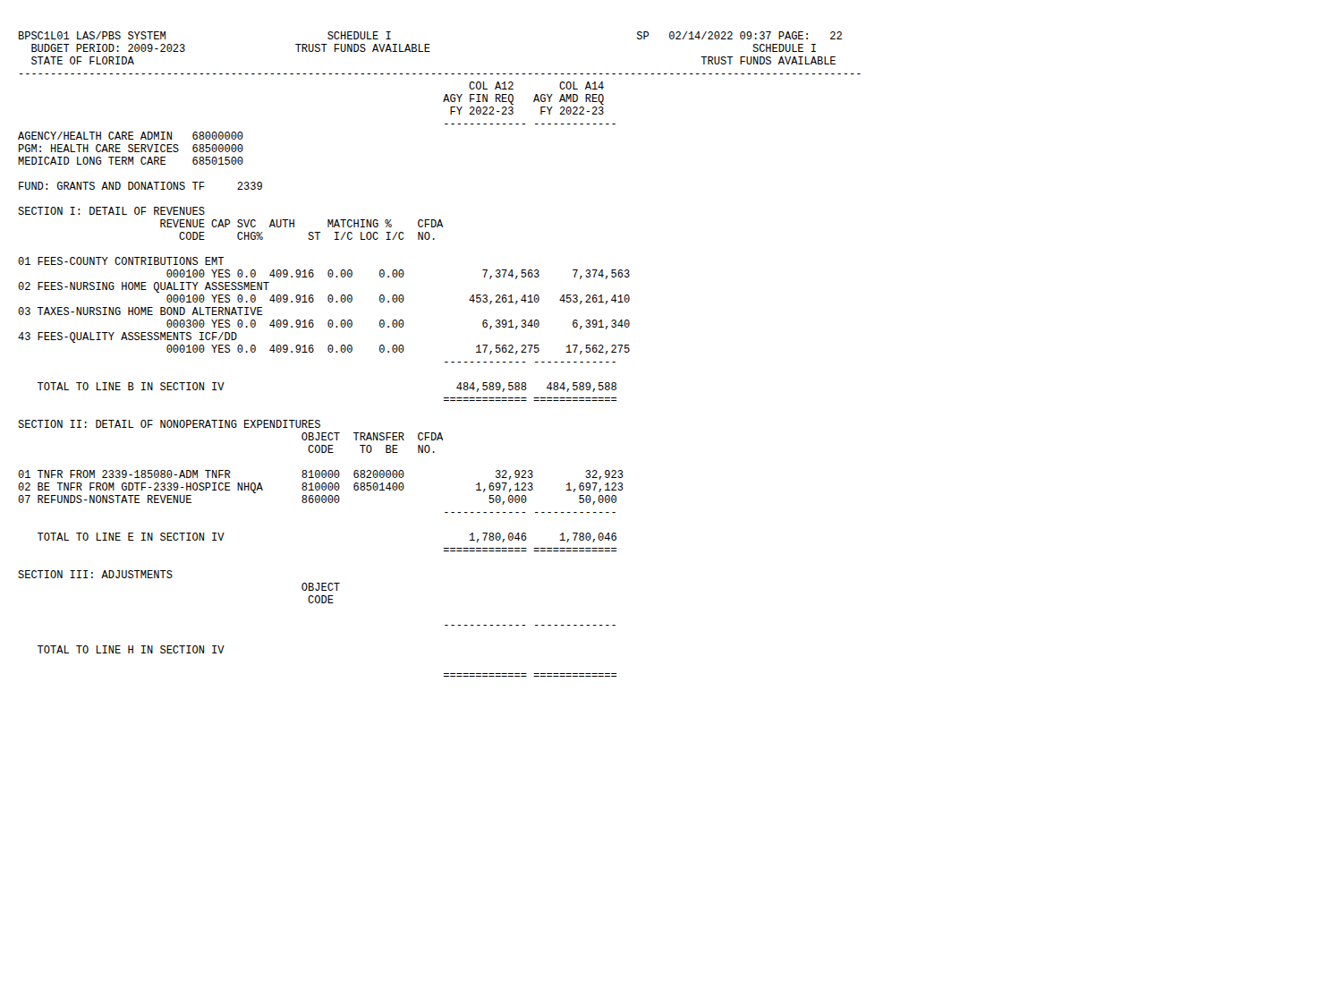BPSC1L01 LAS/PBS SYSTEM SCHEDULE I SP 02/14/2022 09:37 PAGE: 22 BUDGET PERIOD: 2009-2023 TRUST FUNDS AVAILABLE SCHEDULE I STATE OF FLORIDA TRUST FUNDS AVAILABLE ----------------------------------------------------------------------------------------------------------------------------------- COL A12 COL A14 AGY FIN REQ AGY AMD REQ FY 2022-23 FY 2022-23 ------------- ------------- AGENCY/HEALTH CARE ADMIN 68000000 PGM: HEALTH CARE SERVICES 68500000 MEDICAID LONG TERM CARE 68501500 FUND: GRANTS AND DONATIONS TF 2339 SECTION I: DETAIL OF REVENUES REVENUE CAP SVC AUTH MATCHING % CFDA CODE CHG% ST I/C LOC I/C NO. 01 FEES-COUNTY CONTRIBUTIONS EMT 000100 YES 0.0 409.916 0.00 0.00 7,374,563 7,374,563 02 FEES-NURSING HOME QUALITY ASSESSMENT 000100 YES 0.0 409.916 0.00 0.00 453,261,410 453,261,410 03 TAXES-NURSING HOME BOND ALTERNATIVE 000300 YES 0.0 409.916 0.00 0.00 6,391,340 6,391,340 43 FEES-QUALITY ASSESSMENTS ICF/DD 000100 YES 0.0 409.916 0.00 0.00 17,562,275 17,562,275 ------------- ------------- TOTAL TO LINE B IN SECTION IV 484,589,588 484,589,588 ============= ============= SECTION II: DETAIL OF NONOPERATING EXPENDITURES OBJECT TRANSFER CFDA CODE TO BE NO. 01 TNFR FROM 2339-185080-ADM TNFR 810000 68200000 32,923 32,923 02 BE TNFR FROM GDTF-2339-HOSPICE NHQA 810000 68501400 1,697,123 1,697,123 07 REFUNDS-NONSTATE REVENUE 860000 50,000 50,000 ------------- ------------- TOTAL TO LINE E IN SECTION IV 1,780,046 1,780,046 ============= ============= SECTION III: ADJUSTMENTS OBJECT CODE ------------- ------------- TOTAL TO LINE H IN SECTION IV ============= =============